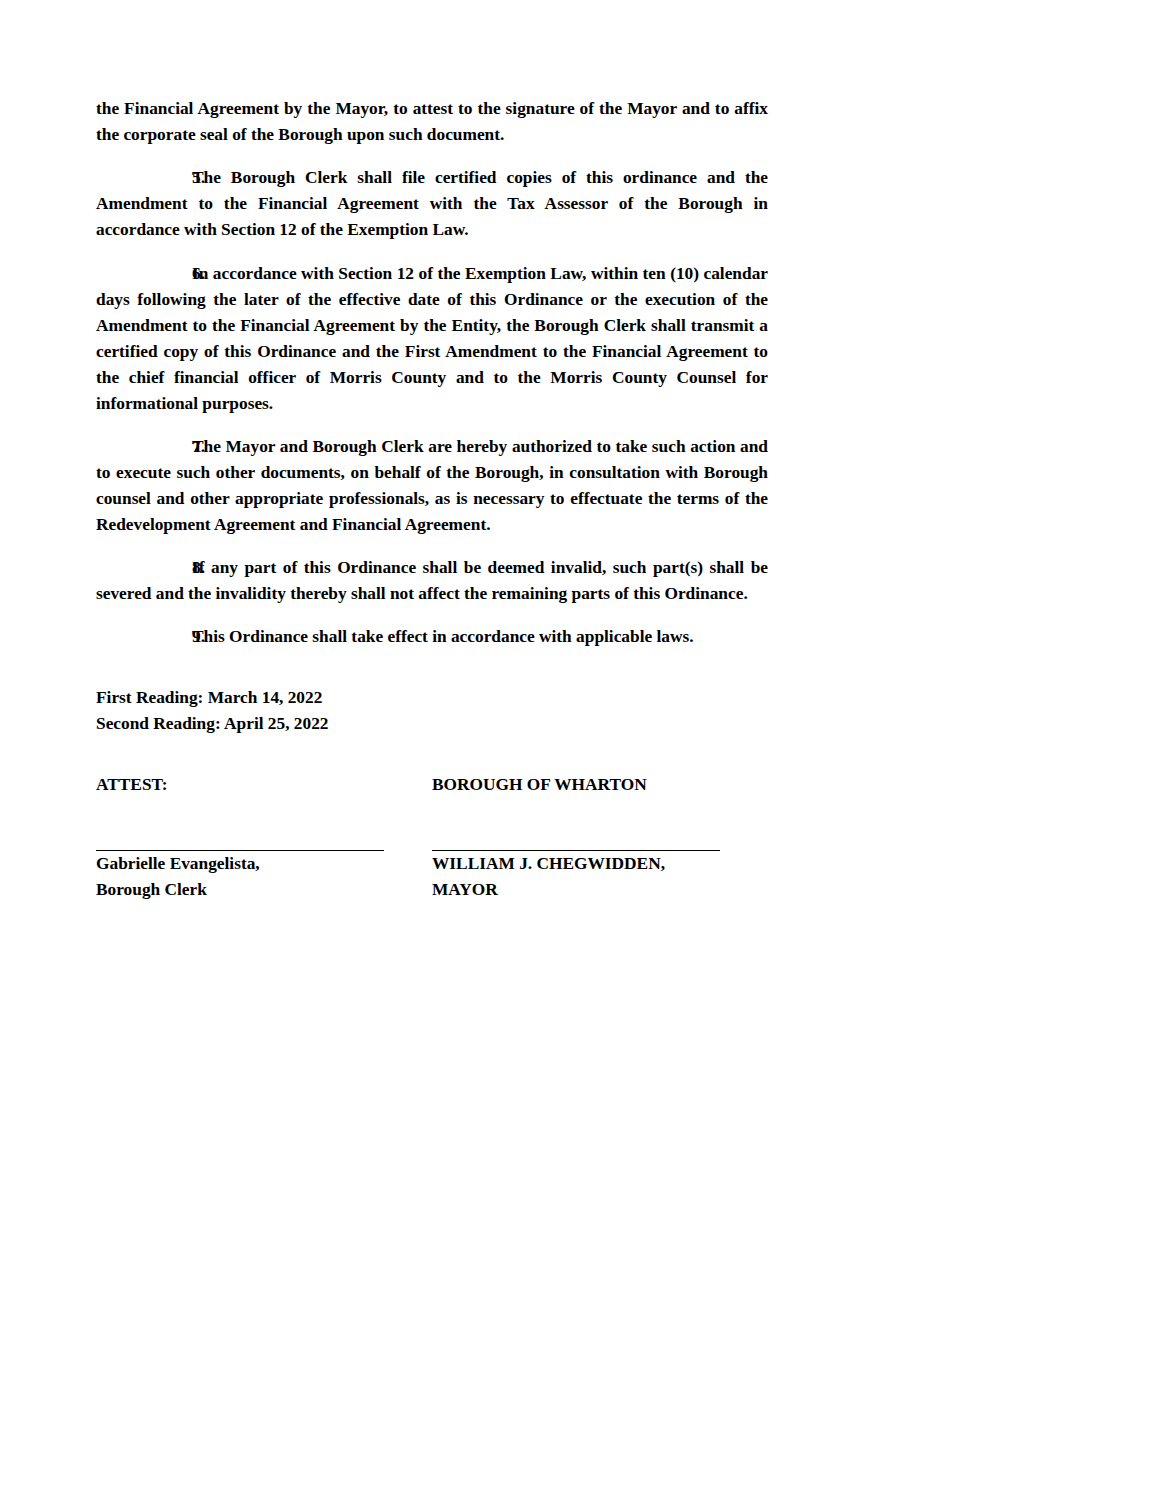the Financial Agreement by the Mayor, to attest to the signature of the Mayor and to affix the corporate seal of the Borough upon such document.
5. The Borough Clerk shall file certified copies of this ordinance and the Amendment to the Financial Agreement with the Tax Assessor of the Borough in accordance with Section 12 of the Exemption Law.
6. In accordance with Section 12 of the Exemption Law, within ten (10) calendar days following the later of the effective date of this Ordinance or the execution of the Amendment to the Financial Agreement by the Entity, the Borough Clerk shall transmit a certified copy of this Ordinance and the First Amendment to the Financial Agreement to the chief financial officer of Morris County and to the Morris County Counsel for informational purposes.
7. The Mayor and Borough Clerk are hereby authorized to take such action and to execute such other documents, on behalf of the Borough, in consultation with Borough counsel and other appropriate professionals, as is necessary to effectuate the terms of the Redevelopment Agreement and Financial Agreement.
8. If any part of this Ordinance shall be deemed invalid, such part(s) shall be severed and the invalidity thereby shall not affect the remaining parts of this Ordinance.
9. This Ordinance shall take effect in accordance with applicable laws.
First Reading: March 14, 2022
Second Reading: April 25, 2022
| ATTEST: | BOROUGH OF WHARTON |
| Gabrielle Evangelista, Borough Clerk | WILLIAM J. CHEGWIDDEN, MAYOR |